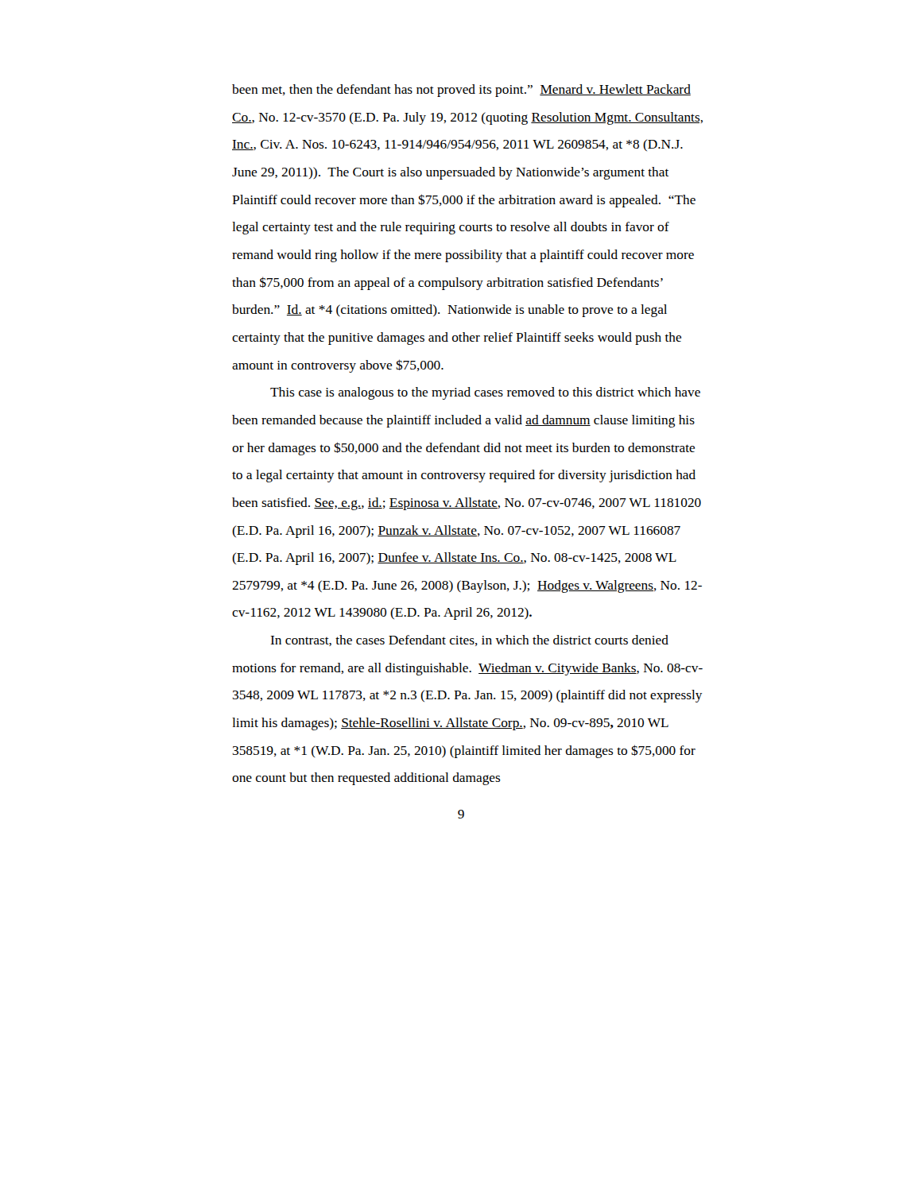been met, then the defendant has not proved its point.” Menard v. Hewlett Packard Co., No. 12-cv-3570 (E.D. Pa. July 19, 2012 (quoting Resolution Mgmt. Consultants, Inc., Civ. A. Nos. 10-6243, 11-914/946/954/956, 2011 WL 2609854, at *8 (D.N.J. June 29, 2011)). The Court is also unpersuaded by Nationwide’s argument that Plaintiff could recover more than $75,000 if the arbitration award is appealed. “The legal certainty test and the rule requiring courts to resolve all doubts in favor of remand would ring hollow if the mere possibility that a plaintiff could recover more than $75,000 from an appeal of a compulsory arbitration satisfied Defendants’ burden.” Id. at *4 (citations omitted). Nationwide is unable to prove to a legal certainty that the punitive damages and other relief Plaintiff seeks would push the amount in controversy above $75,000.
This case is analogous to the myriad cases removed to this district which have been remanded because the plaintiff included a valid ad damnum clause limiting his or her damages to $50,000 and the defendant did not meet its burden to demonstrate to a legal certainty that amount in controversy required for diversity jurisdiction had been satisfied. See, e.g., id.; Espinosa v. Allstate, No. 07-cv-0746, 2007 WL 1181020 (E.D. Pa. April 16, 2007); Punzak v. Allstate, No. 07-cv-1052, 2007 WL 1166087 (E.D. Pa. April 16, 2007); Dunfee v. Allstate Ins. Co., No. 08-cv-1425, 2008 WL 2579799, at *4 (E.D. Pa. June 26, 2008) (Baylson, J.); Hodges v. Walgreens, No. 12-cv-1162, 2012 WL 1439080 (E.D. Pa. April 26, 2012).
In contrast, the cases Defendant cites, in which the district courts denied motions for remand, are all distinguishable. Wiedman v. Citywide Banks, No. 08-cv-3548, 2009 WL 117873, at *2 n.3 (E.D. Pa. Jan. 15, 2009) (plaintiff did not expressly limit his damages); Stehle-Rosellini v. Allstate Corp., No. 09-cv-895, 2010 WL 358519, at *1 (W.D. Pa. Jan. 25, 2010) (plaintiff limited her damages to $75,000 for one count but then requested additional damages
9